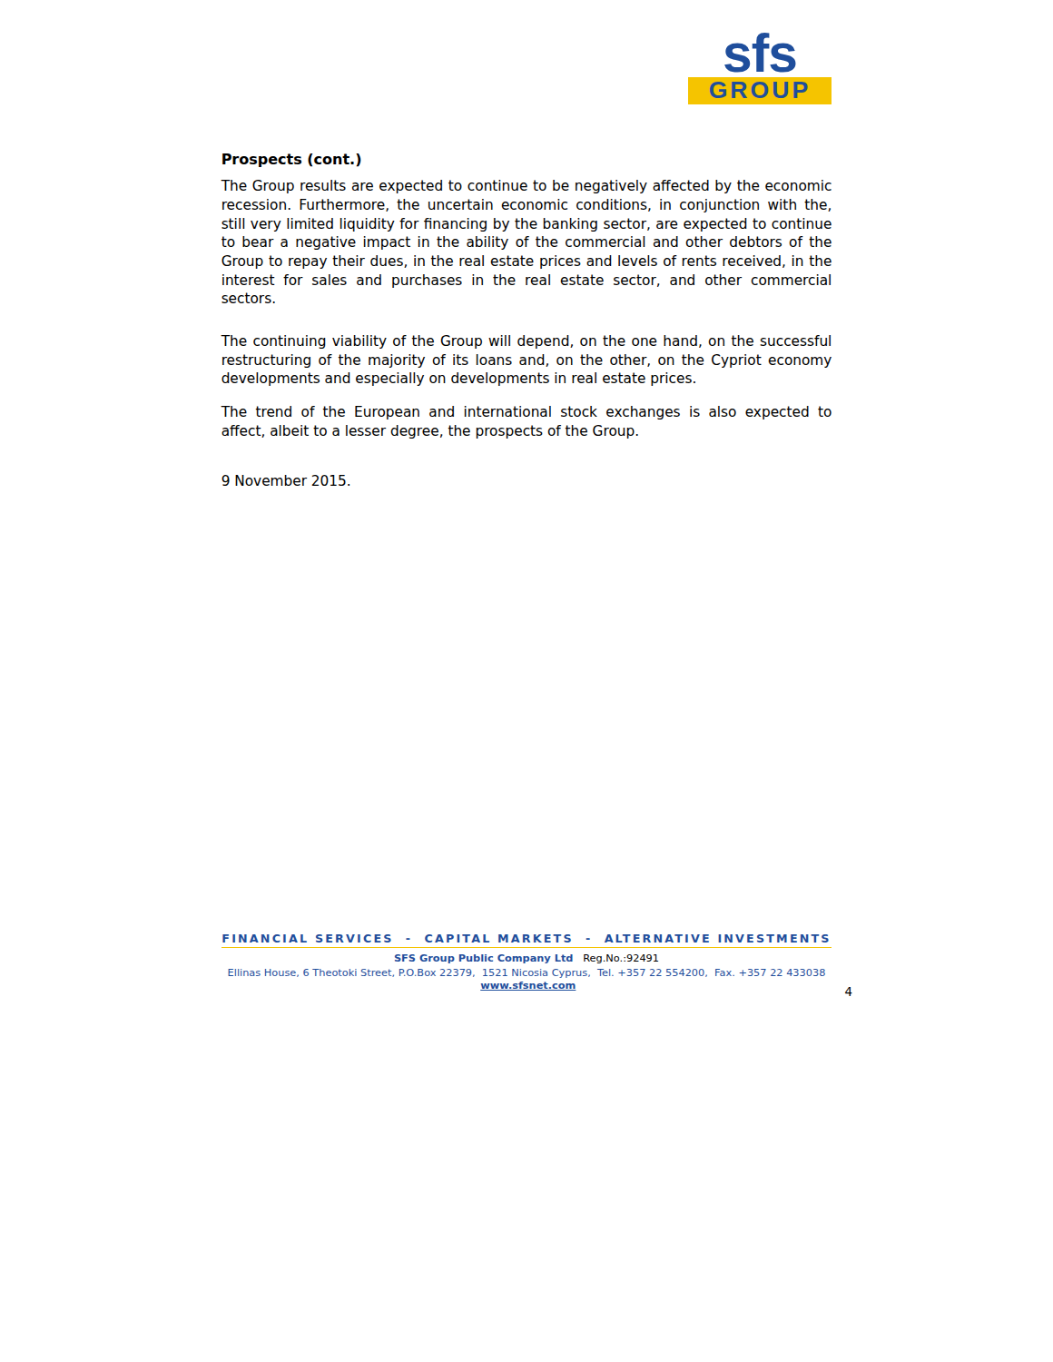sfs GROUP
Prospects (cont.)
The Group results are expected to continue to be negatively affected by the economic recession. Furthermore, the uncertain economic conditions, in conjunction with the, still very limited liquidity for financing by the banking sector, are expected to continue to bear a negative impact in the ability of the commercial and other debtors of the Group to repay their dues, in the real estate prices and levels of rents received, in the interest for sales and purchases in the real estate sector, and other commercial sectors.
The continuing viability of the Group will depend, on the one hand, on the successful restructuring of the majority of its loans and, on the other, on the Cypriot economy developments and especially on developments in real estate prices.
The trend of the European and international stock exchanges is also expected to affect, albeit to a lesser degree, the prospects of the Group.
9 November 2015.
FINANCIAL SERVICES - CAPITAL MARKETS - ALTERNATIVE INVESTMENTS
SFS Group Public Company Ltd Reg.No.:92491
Ellinas House, 6 Theotoki Street, P.O.Box 22379, 1521 Nicosia Cyprus, Tel. +357 22 554200, Fax. +357 22 433038 www.sfsnet.com
4